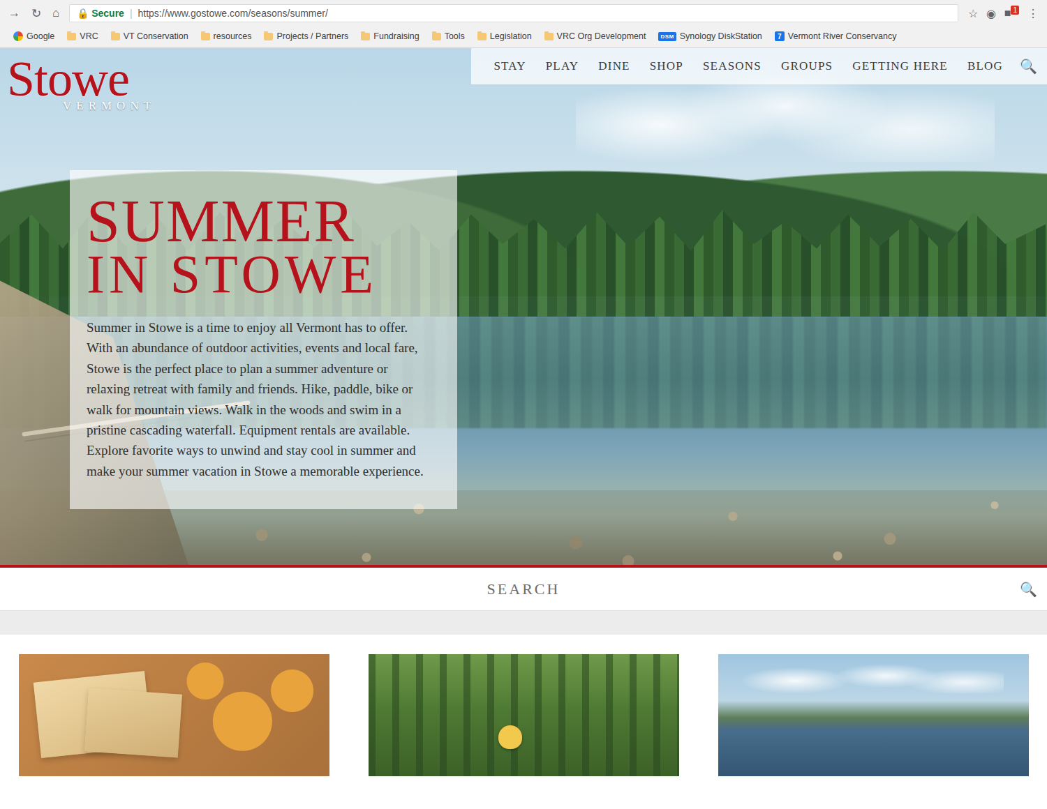→ ↻ ⌂
🔒 Secure | https://www.gostowe.com/seasons/summer/
☆ ◉ ■1 ⋮
Google
VRC
VT Conservation
resources
Projects / Partners
Fundraising
Tools
Legislation
VRC Org Development
DSMSynology DiskStation
7 Vermont River Conservancy
Stowe
VERMONT
Stay Play Dine Shop Seasons Groups Getting Here Blog 🔍
SUMMER IN STOWE
Summer in Stowe is a time to enjoy all Vermont has to offer. With an abundance of outdoor activities, events and local fare, Stowe is the perfect place to plan a summer adventure or relaxing retreat with family and friends. Hike, paddle, bike or walk for mountain views. Walk in the woods and swim in a pristine cascading waterfall. Equipment rentals are available. Explore favorite ways to unwind and stay cool in summer and make your summer vacation in Stowe a memorable experience.
🔍